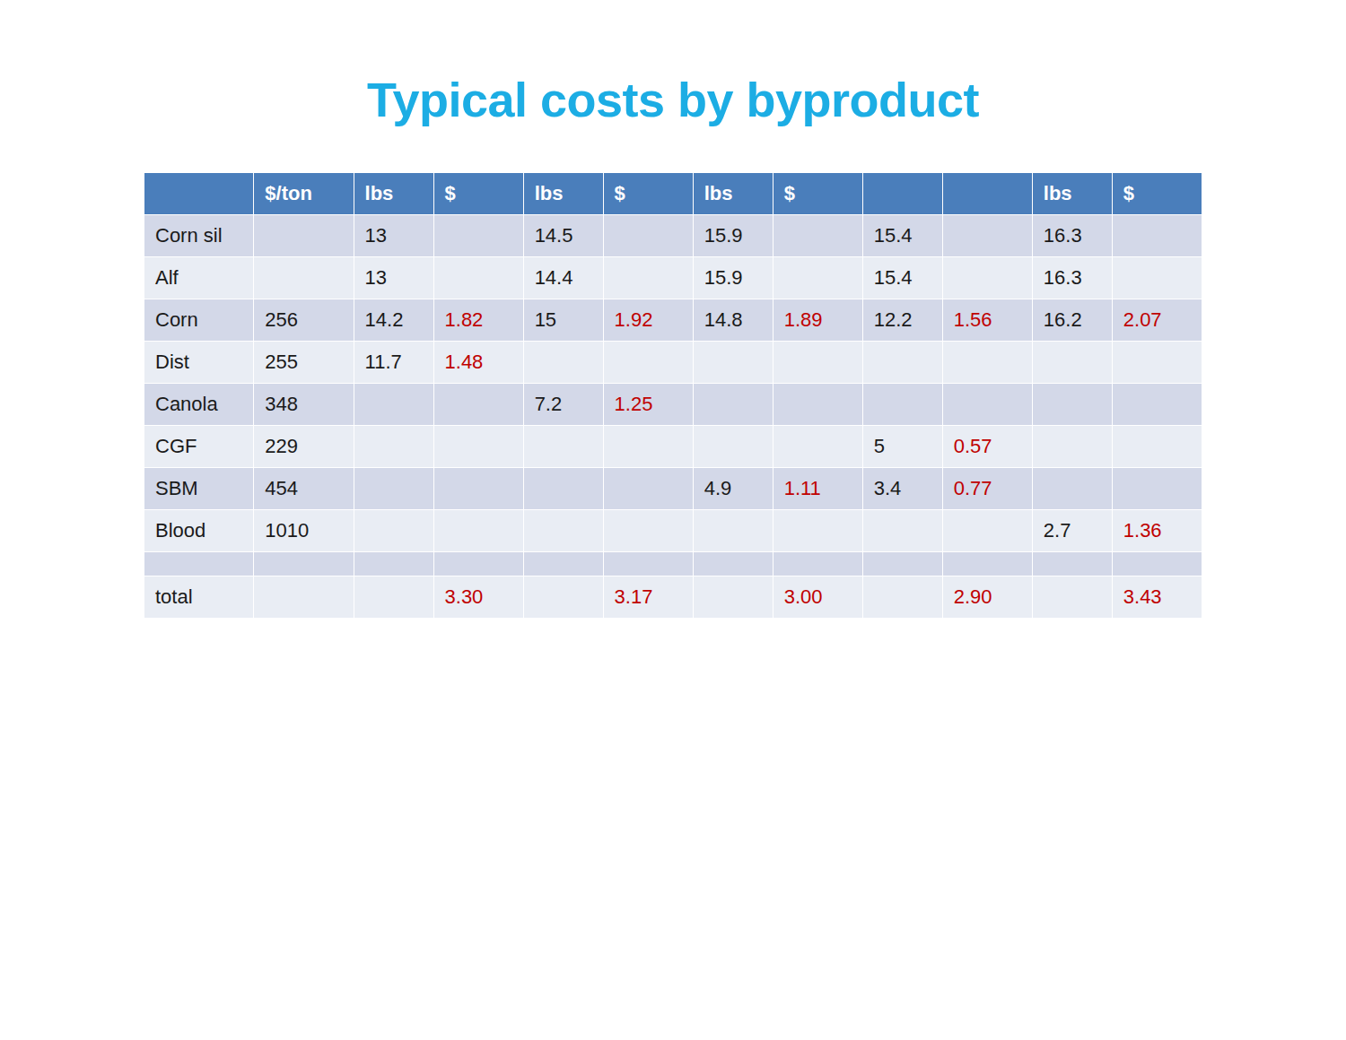Typical costs by byproduct
| | $/ton | lbs | $ | lbs | $ | lbs | $ | | | lbs | $ |
| --- | --- | --- | --- | --- | --- | --- | --- | --- | --- | --- | --- |
| Corn sil | | 13 | | 14.5 | | 15.9 | | 15.4 | | 16.3 | |
| Alf | | 13 | | 14.4 | | 15.9 | | 15.4 | | 16.3 | |
| Corn | 256 | 14.2 | 1.82 | 15 | 1.92 | 14.8 | 1.89 | 12.2 | 1.56 | 16.2 | 2.07 |
| Dist | 255 | 11.7 | 1.48 | | | | | | | | |
| Canola | 348 | | | 7.2 | 1.25 | | | | | | |
| CGF | 229 | | | | | | | 5 | 0.57 | | |
| SBM | 454 | | | | | 4.9 | 1.11 | 3.4 | 0.77 | | |
| Blood | 1010 | | | | | | | | | 2.7 | 1.36 |
| total | | | 3.30 | | 3.17 | | 3.00 | | 2.90 | | 3.43 |